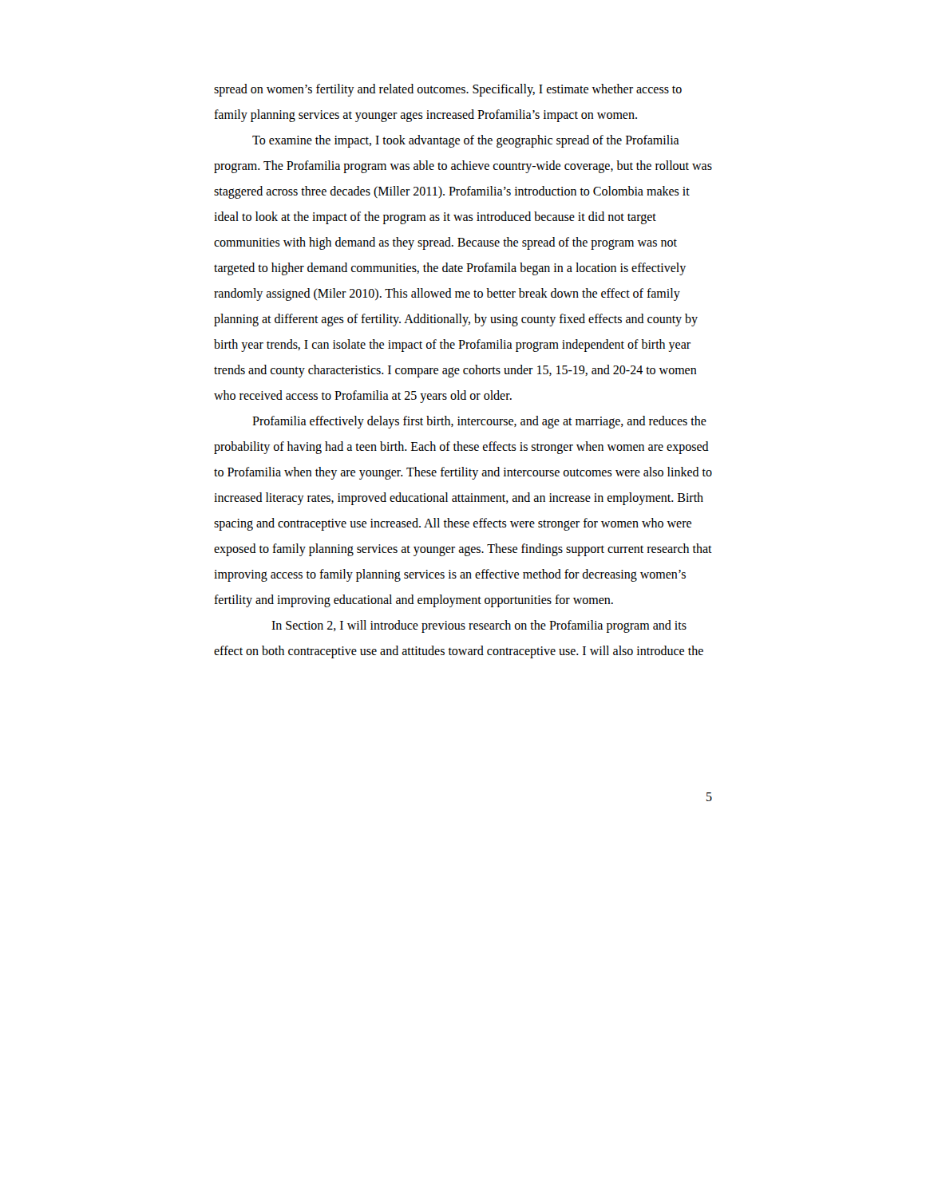spread on women’s fertility and related outcomes. Specifically, I estimate whether access to family planning services at younger ages increased Profamilia’s impact on women.
To examine the impact, I took advantage of the geographic spread of the Profamilia program. The Profamilia program was able to achieve country-wide coverage, but the rollout was staggered across three decades (Miller 2011). Profamilia’s introduction to Colombia makes it ideal to look at the impact of the program as it was introduced because it did not target communities with high demand as they spread. Because the spread of the program was not targeted to higher demand communities, the date Profamila began in a location is effectively randomly assigned (Miler 2010). This allowed me to better break down the effect of family planning at different ages of fertility. Additionally, by using county fixed effects and county by birth year trends, I can isolate the impact of the Profamilia program independent of birth year trends and county characteristics. I compare age cohorts under 15, 15-19, and 20-24 to women who received access to Profamilia at 25 years old or older.
Profamilia effectively delays first birth, intercourse, and age at marriage, and reduces the probability of having had a teen birth. Each of these effects is stronger when women are exposed to Profamilia when they are younger. These fertility and intercourse outcomes were also linked to increased literacy rates, improved educational attainment, and an increase in employment. Birth spacing and contraceptive use increased. All these effects were stronger for women who were exposed to family planning services at younger ages. These findings support current research that improving access to family planning services is an effective method for decreasing women’s fertility and improving educational and employment opportunities for women.
In Section 2, I will introduce previous research on the Profamilia program and its effect on both contraceptive use and attitudes toward contraceptive use. I will also introduce the
5